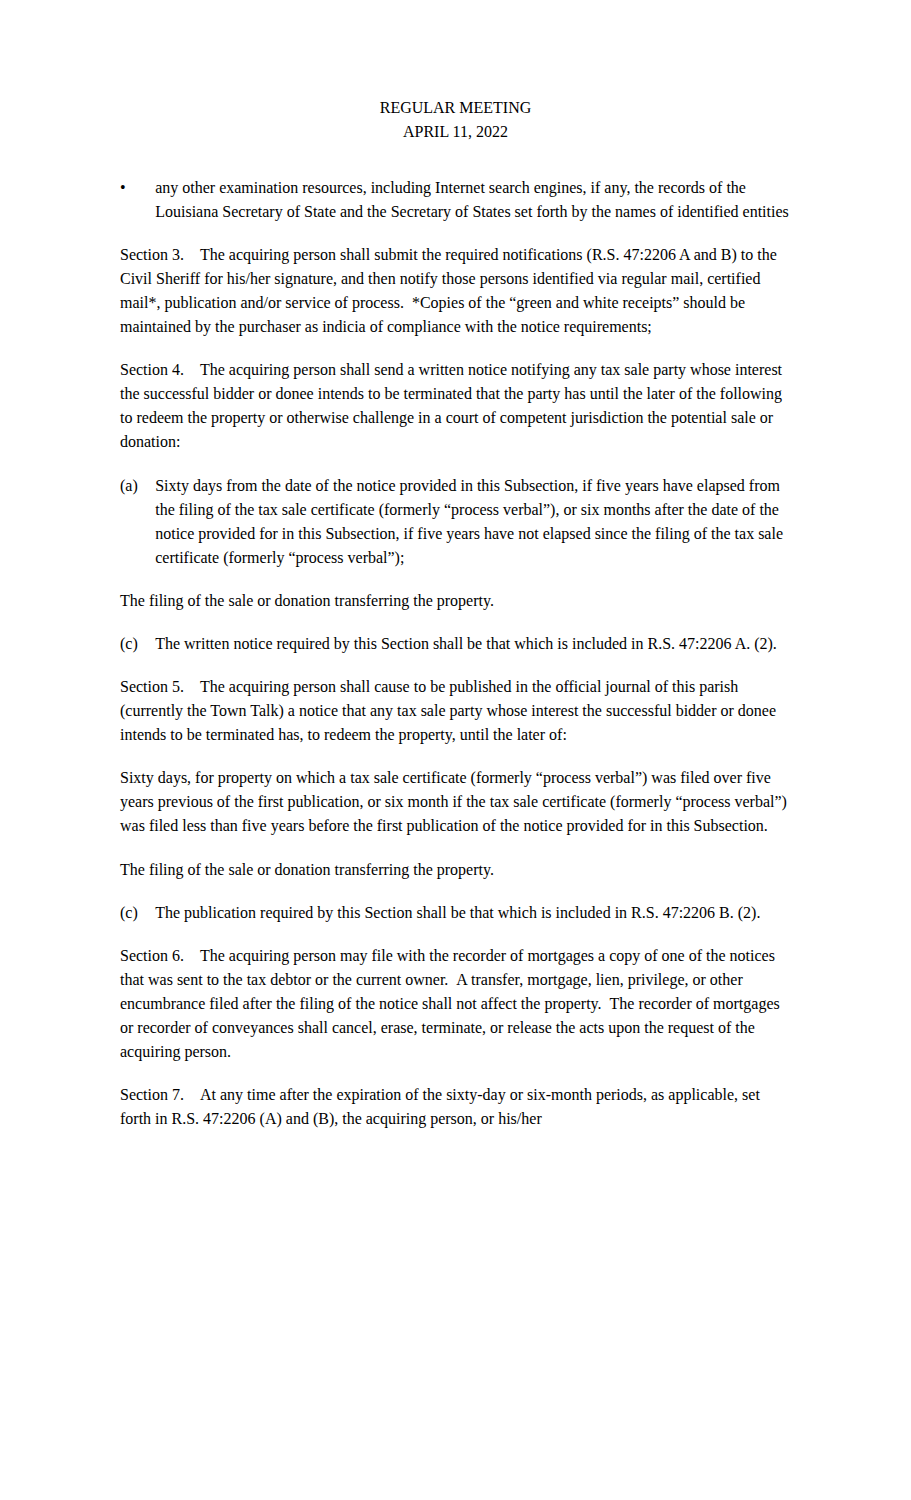REGULAR MEETING APRIL 11, 2022
• any other examination resources, including Internet search engines, if any, the records of the Louisiana Secretary of State and the Secretary of States set forth by the names of identified entities
Section 3. The acquiring person shall submit the required notifications (R.S. 47:2206 A and B) to the Civil Sheriff for his/her signature, and then notify those persons identified via regular mail, certified mail*, publication and/or service of process. *Copies of the “green and white receipts” should be maintained by the purchaser as indicia of compliance with the notice requirements;
Section 4. The acquiring person shall send a written notice notifying any tax sale party whose interest the successful bidder or donee intends to be terminated that the party has until the later of the following to redeem the property or otherwise challenge in a court of competent jurisdiction the potential sale or donation:
(a) Sixty days from the date of the notice provided in this Subsection, if five years have elapsed from the filing of the tax sale certificate (formerly “process verbal”), or six months after the date of the notice provided for in this Subsection, if five years have not elapsed since the filing of the tax sale certificate (formerly “process verbal”);
The filing of the sale or donation transferring the property.
(c) The written notice required by this Section shall be that which is included in R.S. 47:2206 A. (2).
Section 5. The acquiring person shall cause to be published in the official journal of this parish (currently the Town Talk) a notice that any tax sale party whose interest the successful bidder or donee intends to be terminated has, to redeem the property, until the later of:
Sixty days, for property on which a tax sale certificate (formerly “process verbal”) was filed over five years previous of the first publication, or six month if the tax sale certificate (formerly “process verbal”) was filed less than five years before the first publication of the notice provided for in this Subsection.
The filing of the sale or donation transferring the property.
(c) The publication required by this Section shall be that which is included in R.S. 47:2206 B. (2).
Section 6. The acquiring person may file with the recorder of mortgages a copy of one of the notices that was sent to the tax debtor or the current owner. A transfer, mortgage, lien, privilege, or other encumbrance filed after the filing of the notice shall not affect the property. The recorder of mortgages or recorder of conveyances shall cancel, erase, terminate, or release the acts upon the request of the acquiring person.
Section 7. At any time after the expiration of the sixty-day or six-month periods, as applicable, set forth in R.S. 47:2206 (A) and (B), the acquiring person, or his/her